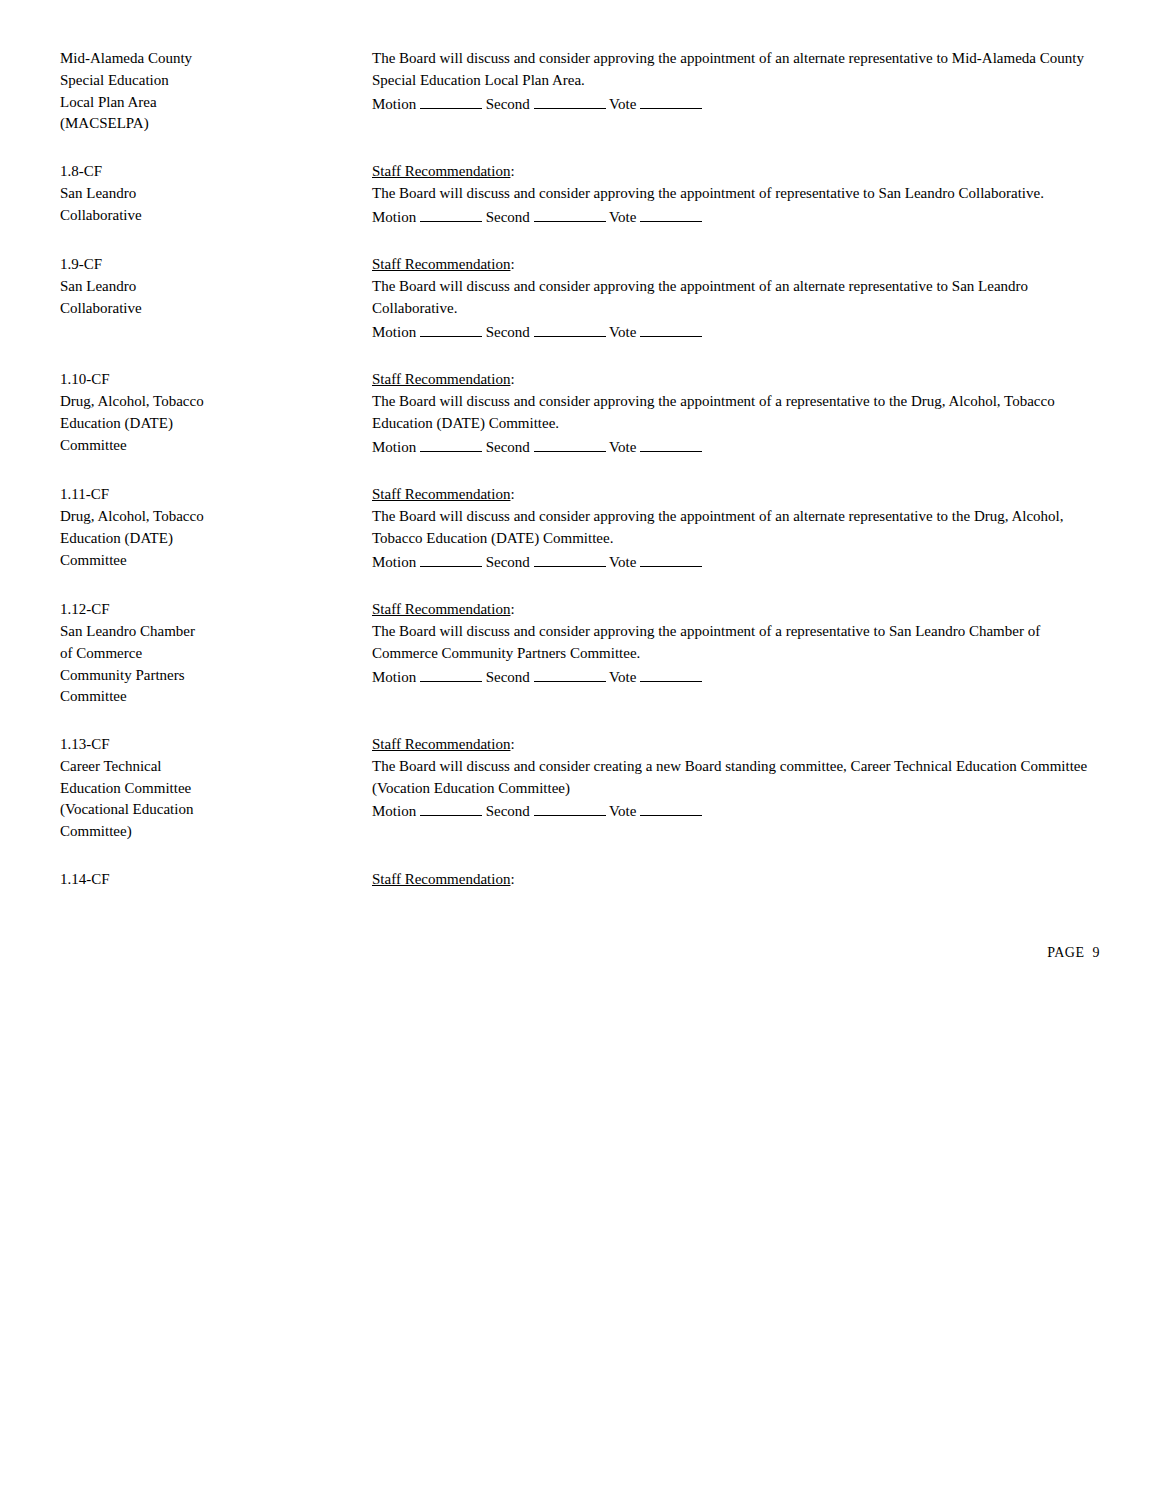| Mid-Alameda County Special Education Local Plan Area (MACSELPA) | The Board will discuss and consider approving the appointment of an alternate representative to Mid-Alameda County Special Education Local Plan Area. Motion Second Vote |
| 1.8-CF San Leandro Collaborative | Staff Recommendation : The Board will discuss and consider approving the appointment of representative to San Leandro Collaborative. Motion Second Vote |
| 1.9-CF San Leandro Collaborative | Staff Recommendation : The Board will discuss and consider approving the appointment of an alternate representative to San Leandro Collaborative. Motion Second Vote |
| 1.10-CF Drug, Alcohol, Tobacco Education (DATE) Committee | Staff Recommendation : The Board will discuss and consider approving the appointment of a representative to the Drug, Alcohol, Tobacco Education (DATE) Committee. Motion Second Vote |
| 1.11-CF Drug, Alcohol, Tobacco Education (DATE) Committee | Staff Recommendation : The Board will discuss and consider approving the appointment of an alternate representative to the Drug, Alcohol, Tobacco Education (DATE) Committee. Motion Second Vote |
| 1.12-CF San Leandro Chamber of Commerce Community Partners Committee | Staff Recommendation : The Board will discuss and consider approving the appointment of a representative to San Leandro Chamber of Commerce Community Partners Committee. Motion Second Vote |
| 1.13-CF Career Technical Education Committee (Vocational Education Committee) | Staff Recommendation : The Board will discuss and consider creating a new Board standing committee, Career Technical Education Committee (Vocation Education Committee) Motion Second Vote |
| 1.14-CF | Staff Recommendation : |
PAGE 9